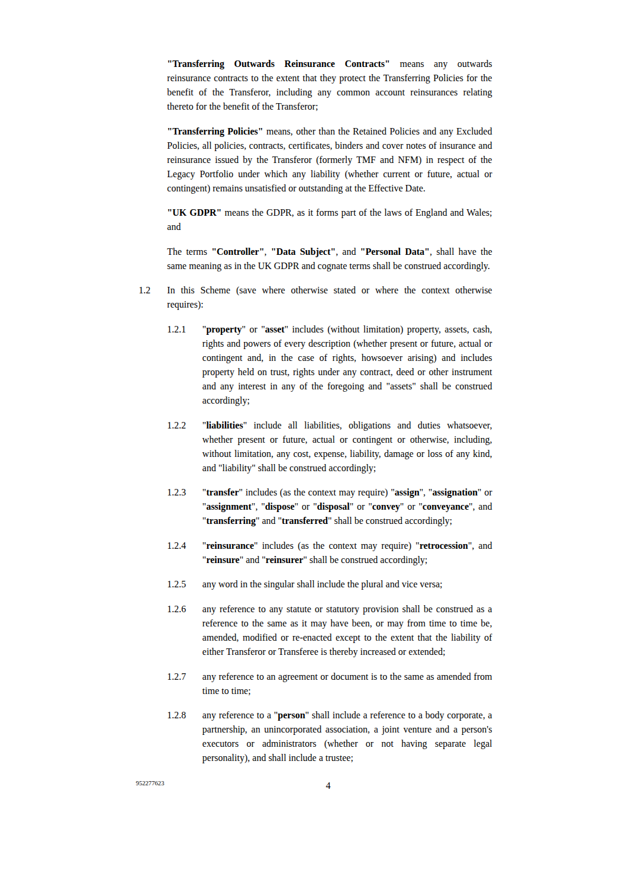"Transferring Outwards Reinsurance Contracts" means any outwards reinsurance contracts to the extent that they protect the Transferring Policies for the benefit of the Transferor, including any common account reinsurances relating thereto for the benefit of the Transferor;
"Transferring Policies" means, other than the Retained Policies and any Excluded Policies, all policies, contracts, certificates, binders and cover notes of insurance and reinsurance issued by the Transferor (formerly TMF and NFM) in respect of the Legacy Portfolio under which any liability (whether current or future, actual or contingent) remains unsatisfied or outstanding at the Effective Date.
"UK GDPR" means the GDPR, as it forms part of the laws of England and Wales; and
The terms "Controller", "Data Subject", and "Personal Data", shall have the same meaning as in the UK GDPR and cognate terms shall be construed accordingly.
1.2
In this Scheme (save where otherwise stated or where the context otherwise requires):
1.2.1
"property" or "asset" includes (without limitation) property, assets, cash, rights and powers of every description (whether present or future, actual or contingent and, in the case of rights, howsoever arising) and includes property held on trust, rights under any contract, deed or other instrument and any interest in any of the foregoing and "assets" shall be construed accordingly;
1.2.2
"liabilities" include all liabilities, obligations and duties whatsoever, whether present or future, actual or contingent or otherwise, including, without limitation, any cost, expense, liability, damage or loss of any kind, and "liability" shall be construed accordingly;
1.2.3
"transfer" includes (as the context may require) "assign", "assignation" or "assignment", "dispose" or "disposal" or "convey" or "conveyance", and "transferring" and "transferred" shall be construed accordingly;
1.2.4
"reinsurance" includes (as the context may require) "retrocession", and "reinsure" and "reinsurer" shall be construed accordingly;
1.2.5
any word in the singular shall include the plural and vice versa;
1.2.6
any reference to any statute or statutory provision shall be construed as a reference to the same as it may have been, or may from time to time be, amended, modified or re-enacted except to the extent that the liability of either Transferor or Transferee is thereby increased or extended;
1.2.7
any reference to an agreement or document is to the same as amended from time to time;
1.2.8
any reference to a "person" shall include a reference to a body corporate, a partnership, an unincorporated association, a joint venture and a person's executors or administrators (whether or not having separate legal personality), and shall include a trustee;
952277623
4